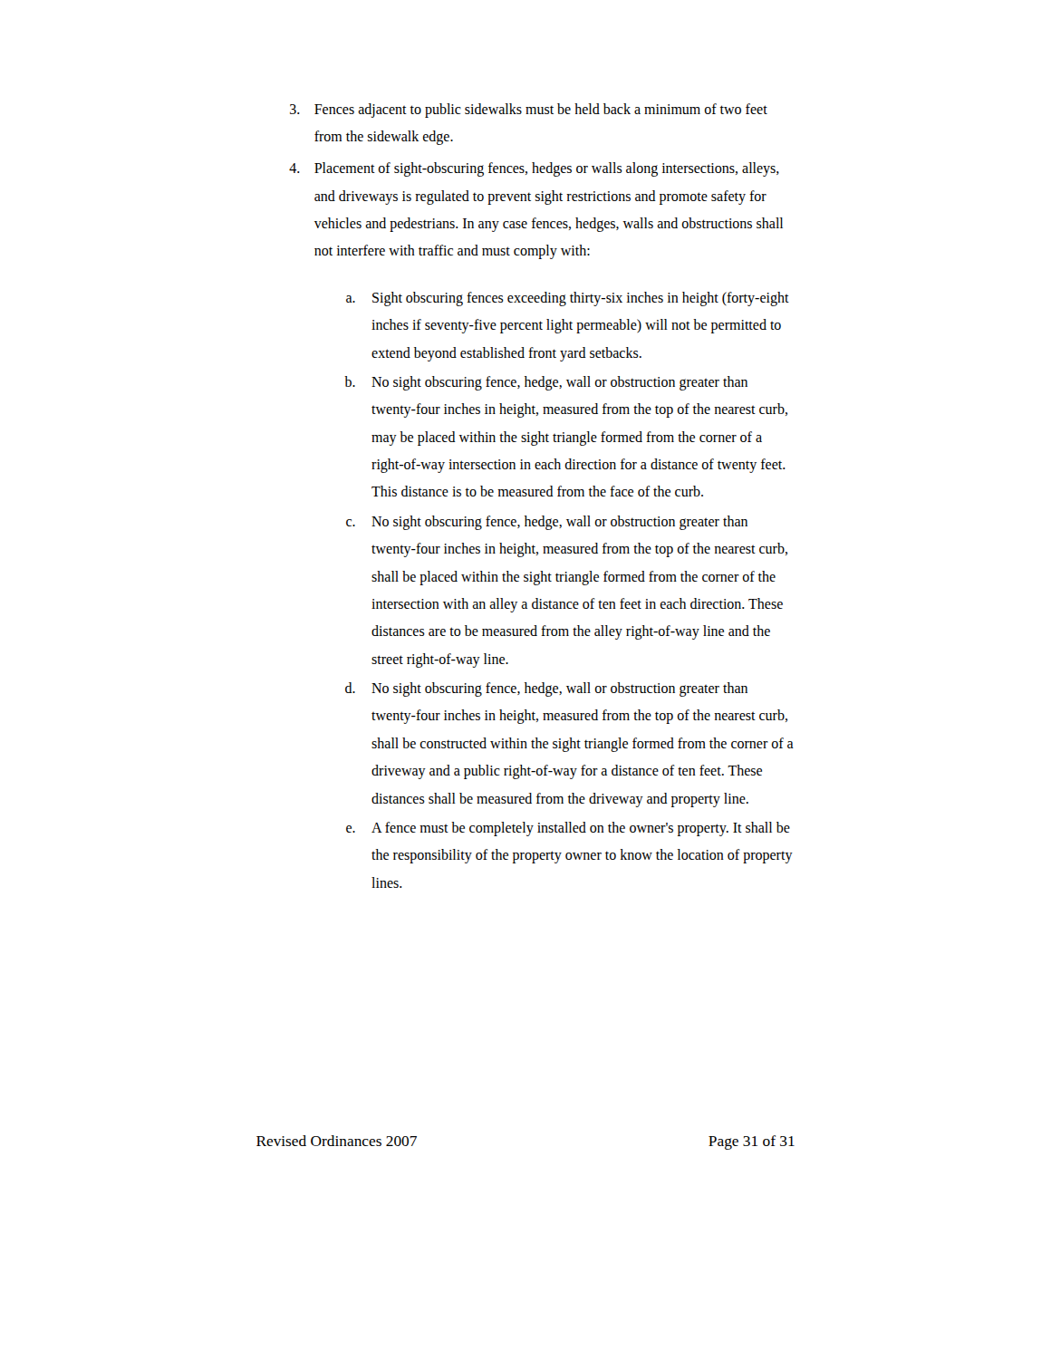Fences adjacent to public sidewalks must be held back a minimum of two feet from the sidewalk edge.
Placement of sight-obscuring fences, hedges or walls along intersections, alleys, and driveways is regulated to prevent sight restrictions and promote safety for vehicles and pedestrians. In any case fences, hedges, walls and obstructions shall not interfere with traffic and must comply with:
Sight obscuring fences exceeding thirty-six inches in height (forty-eight inches if seventy-five percent light permeable) will not be permitted to extend beyond established front yard setbacks.
No sight obscuring fence, hedge, wall or obstruction greater than twenty-four inches in height, measured from the top of the nearest curb, may be placed within the sight triangle formed from the corner of a right-of-way intersection in each direction for a distance of twenty feet. This distance is to be measured from the face of the curb.
No sight obscuring fence, hedge, wall or obstruction greater than twenty-four inches in height, measured from the top of the nearest curb, shall be placed within the sight triangle formed from the corner of the intersection with an alley a distance of ten feet in each direction. These distances are to be measured from the alley right-of-way line and the street right-of-way line.
No sight obscuring fence, hedge, wall or obstruction greater than twenty-four inches in height, measured from the top of the nearest curb, shall be constructed within the sight triangle formed from the corner of a driveway and a public right-of-way for a distance of ten feet. These distances shall be measured from the driveway and property line.
A fence must be completely installed on the owner's property. It shall be the responsibility of the property owner to know the location of property lines.
Revised Ordinances 2007 Page 31 of 31